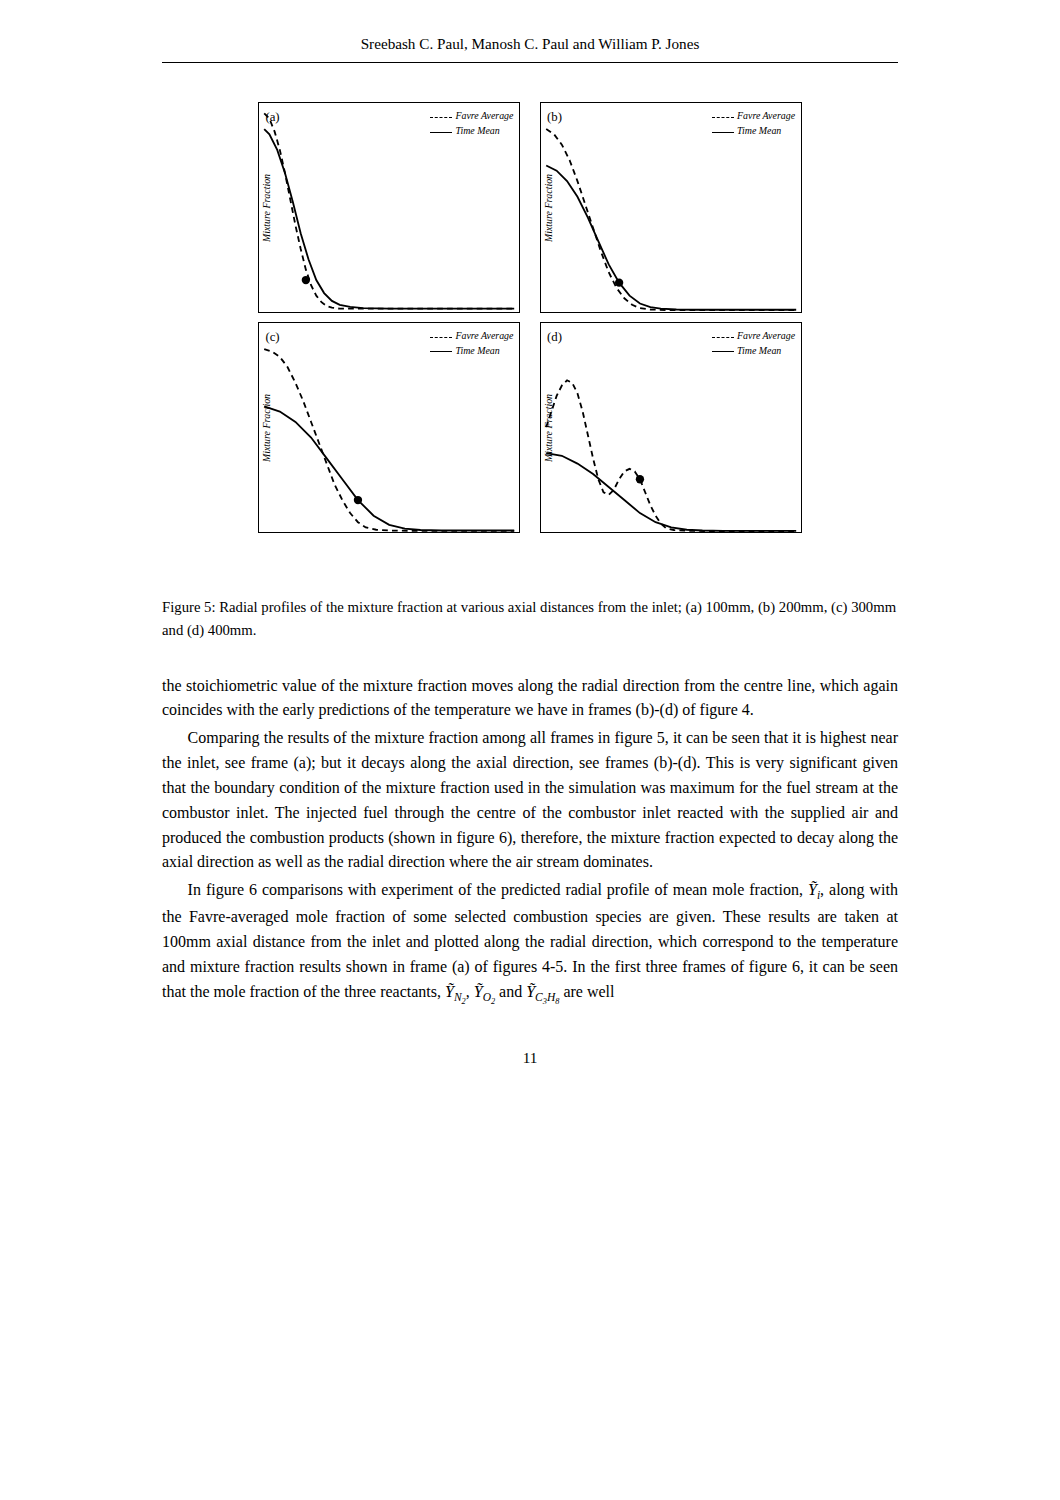Sreebash C. Paul, Manosh C. Paul and William P. Jones
(a)
Favre Average
Time Mean
Mixture Fraction
0.5 0.4 0.3 0.2 0.1 0
0 10 20 30 40 50 60
Radial Distance (mm)
(b)
Favre Average
Time Mean
Mixture Fraction
0.4 0.3 0.2 0.1 0
0 10 20 30 40 50 60
Radial Distance (mm)
(c)
Favre Average
Time Mean
Mixture Fraction
0.3 0.2 0.1 0
0 10 20 30 40 50 60
Radial Distance (mm)
(d)
Favre Average
Time Mean
Mixture Fraction
0.2 0.15 0.1 0.05 0
0 10 20 30 40 50 60
Radial Distance (mm)
Figure 5: Radial profiles of the mixture fraction at various axial distances from the inlet; (a) 100mm, (b) 200mm, (c) 300mm and (d) 400mm.
the stoichiometric value of the mixture fraction moves along the radial direction from the centre line, which again coincides with the early predictions of the temperature we have in frames (b)-(d) of figure 4.
Comparing the results of the mixture fraction among all frames in figure 5, it can be seen that it is highest near the inlet, see frame (a); but it decays along the axial direction, see frames (b)-(d). This is very significant given that the boundary condition of the mixture fraction used in the simulation was maximum for the fuel stream at the combustor inlet. The injected fuel through the centre of the combustor inlet reacted with the supplied air and produced the combustion products (shown in figure 6), therefore, the mixture fraction expected to decay along the axial direction as well as the radial direction where the air stream dominates.
In figure 6 comparisons with experiment of the predicted radial profile of mean mole fraction, Ỹi, along with the Favre-averaged mole fraction of some selected combustion species are given. These results are taken at 100mm axial distance from the inlet and plotted along the radial direction, which correspond to the temperature and mixture fraction results shown in frame (a) of figures 4-5. In the first three frames of figure 6, it can be seen that the mole fraction of the three reactants, ỸN2, ỸO2 and ỸC3H8 are well
11